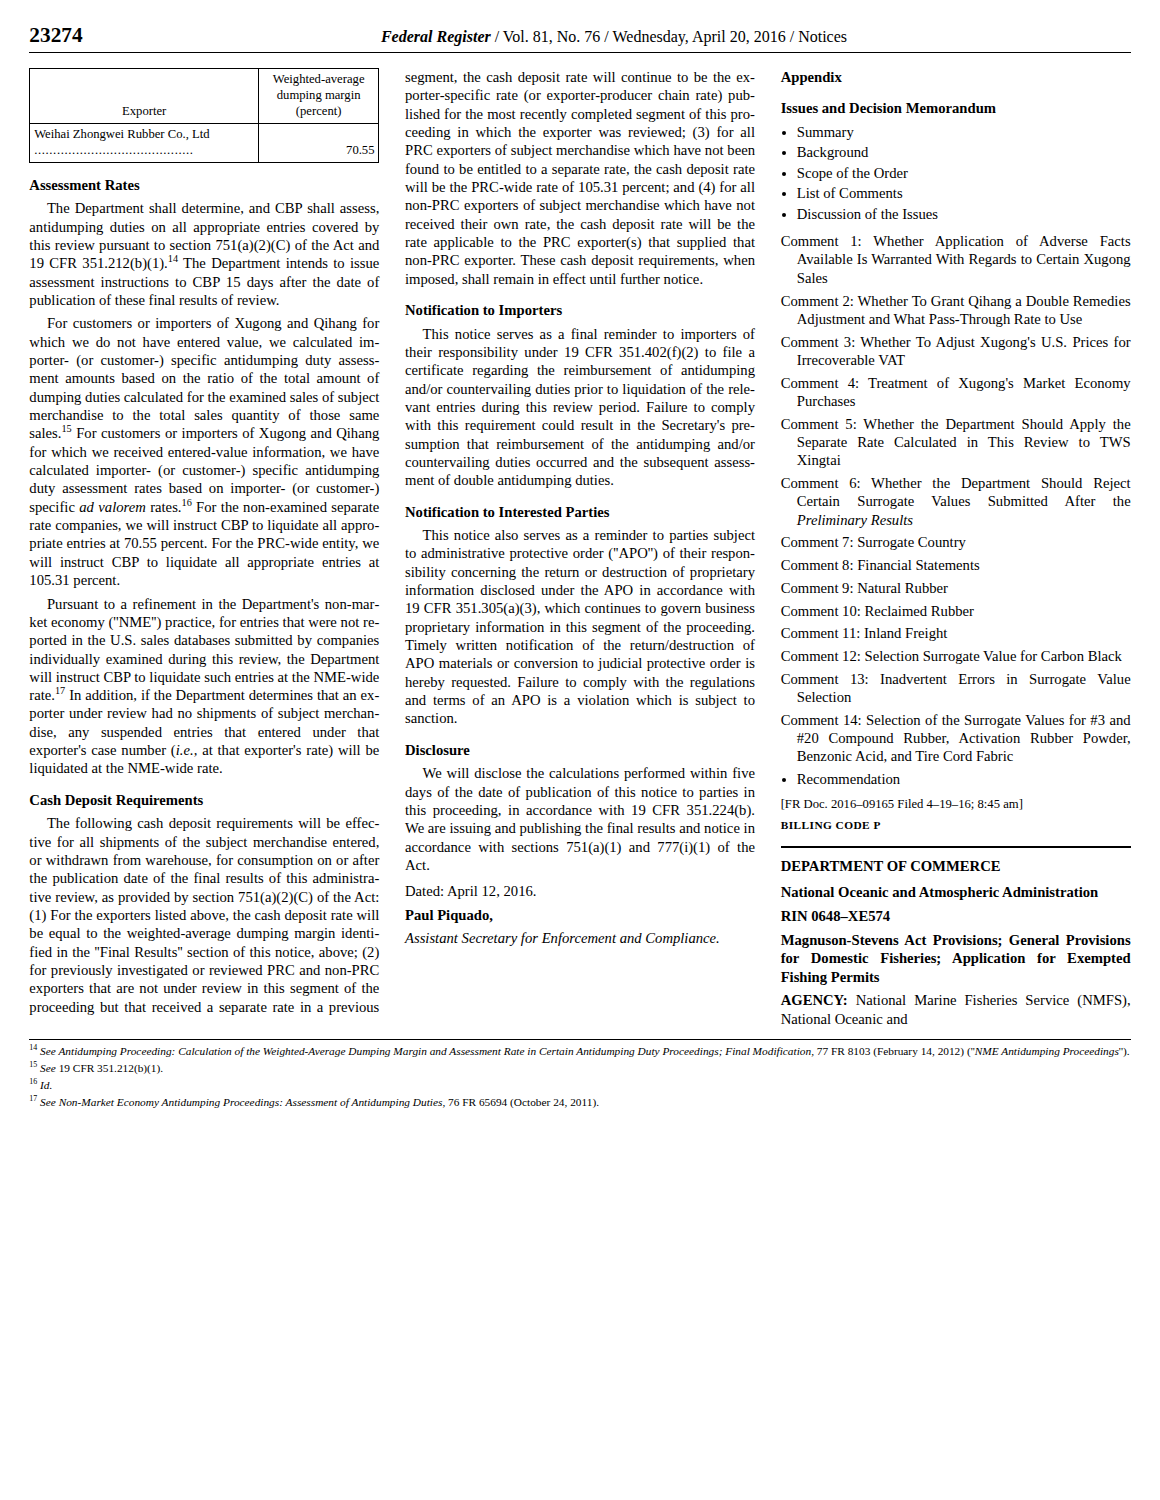23274
Federal Register / Vol. 81, No. 76 / Wednesday, April 20, 2016 / Notices
| Exporter | Weighted-average dumping margin (percent) |
| --- | --- |
| Weihai Zhongwei Rubber Co., Ltd .......................................... | 70.55 |
Assessment Rates
The Department shall determine, and CBP shall assess, antidumping duties on all appropriate entries covered by this review pursuant to section 751(a)(2)(C) of the Act and 19 CFR 351.212(b)(1).14 The Department intends to issue assessment instructions to CBP 15 days after the date of publication of these final results of review.
For customers or importers of Xugong and Qihang for which we do not have entered value, we calculated importer- (or customer-) specific antidumping duty assessment amounts based on the ratio of the total amount of dumping duties calculated for the examined sales of subject merchandise to the total sales quantity of those same sales.15 For customers or importers of Xugong and Qihang for which we received entered-value information, we have calculated importer- (or customer-) specific antidumping duty assessment rates based on importer- (or customer-) specific ad valorem rates.16 For the non-examined separate rate companies, we will instruct CBP to liquidate all appropriate entries at 70.55 percent. For the PRC-wide entity, we will instruct CBP to liquidate all appropriate entries at 105.31 percent.
Pursuant to a refinement in the Department's non-market economy (''NME'') practice, for entries that were not reported in the U.S. sales databases submitted by companies individually examined during this review, the Department will instruct CBP to liquidate such entries at the NME-wide rate.17 In addition, if the Department determines that an exporter under review had no shipments of subject merchandise, any suspended entries that entered under that exporter's case number (i.e., at that exporter's rate) will be liquidated at the NME-wide rate.
Cash Deposit Requirements
The following cash deposit requirements will be effective for all shipments of the subject merchandise entered, or withdrawn from warehouse, for consumption on or after the publication date of the final results of this administrative review, as provided by section 751(a)(2)(C) of the Act: (1) For the exporters listed above, the cash deposit rate will be equal to the weighted-average dumping margin identified in the ''Final Results'' section of this notice, above; (2) for previously investigated or reviewed PRC and non-PRC exporters that are not under review in this segment of the proceeding but that received a separate rate in a previous segment, the cash deposit rate will continue to be the exporter-specific rate (or exporter-producer chain rate) published for the most recently completed segment of this proceeding in which the exporter was reviewed; (3) for all PRC exporters of subject merchandise which have not been found to be entitled to a separate rate, the cash deposit rate will be the PRC-wide rate of 105.31 percent; and (4) for all non-PRC exporters of subject merchandise which have not received their own rate, the cash deposit rate will be the rate applicable to the PRC exporter(s) that supplied that non-PRC exporter. These cash deposit requirements, when imposed, shall remain in effect until further notice.
Notification to Importers
This notice serves as a final reminder to importers of their responsibility under 19 CFR 351.402(f)(2) to file a certificate regarding the reimbursement of antidumping and/or countervailing duties prior to liquidation of the relevant entries during this review period. Failure to comply with this requirement could result in the Secretary's presumption that reimbursement of the antidumping and/or countervailing duties occurred and the subsequent assessment of double antidumping duties.
Notification to Interested Parties
This notice also serves as a reminder to parties subject to administrative protective order (''APO'') of their responsibility concerning the return or destruction of proprietary information disclosed under the APO in accordance with 19 CFR 351.305(a)(3), which continues to govern business proprietary information in this segment of the proceeding. Timely written notification of the return/destruction of APO materials or conversion to judicial protective order is hereby requested. Failure to comply with the regulations and terms of an APO is a violation which is subject to sanction.
Disclosure
We will disclose the calculations performed within five days of the date of publication of this notice to parties in this proceeding, in accordance with 19 CFR 351.224(b). We are issuing and publishing the final results and notice in accordance with sections 751(a)(1) and 777(i)(1) of the Act.
Dated: April 12, 2016.
Paul Piquado,
Assistant Secretary for Enforcement and Compliance.
Appendix
Issues and Decision Memorandum
Summary
Background
Scope of the Order
List of Comments
Discussion of the Issues
Comment 1: Whether Application of Adverse Facts Available Is Warranted With Regards to Certain Xugong Sales
Comment 2: Whether To Grant Qihang a Double Remedies Adjustment and What Pass-Through Rate to Use
Comment 3: Whether To Adjust Xugong's U.S. Prices for Irrecoverable VAT
Comment 4: Treatment of Xugong's Market Economy Purchases
Comment 5: Whether the Department Should Apply the Separate Rate Calculated in This Review to TWS Xingtai
Comment 6: Whether the Department Should Reject Certain Surrogate Values Submitted After the Preliminary Results
Comment 7: Surrogate Country
Comment 8: Financial Statements
Comment 9: Natural Rubber
Comment 10: Reclaimed Rubber
Comment 11: Inland Freight
Comment 12: Selection Surrogate Value for Carbon Black
Comment 13: Inadvertent Errors in Surrogate Value Selection
Comment 14: Selection of the Surrogate Values for #3 and #20 Compound Rubber, Activation Rubber Powder, Benzonic Acid, and Tire Cord Fabric
Recommendation
[FR Doc. 2016–09165 Filed 4–19–16; 8:45 am]
BILLING CODE P
DEPARTMENT OF COMMERCE
National Oceanic and Atmospheric Administration
RIN 0648–XE574
Magnuson-Stevens Act Provisions; General Provisions for Domestic Fisheries; Application for Exempted Fishing Permits
AGENCY: National Marine Fisheries Service (NMFS), National Oceanic and
14 See Antidumping Proceeding: Calculation of the Weighted-Average Dumping Margin and Assessment Rate in Certain Antidumping Duty Proceedings; Final Modification, 77 FR 8103 (February 14, 2012) (''NME Antidumping Proceedings'').
15 See 19 CFR 351.212(b)(1).
16 Id.
17 See Non-Market Economy Antidumping Proceedings: Assessment of Antidumping Duties, 76 FR 65694 (October 24, 2011).